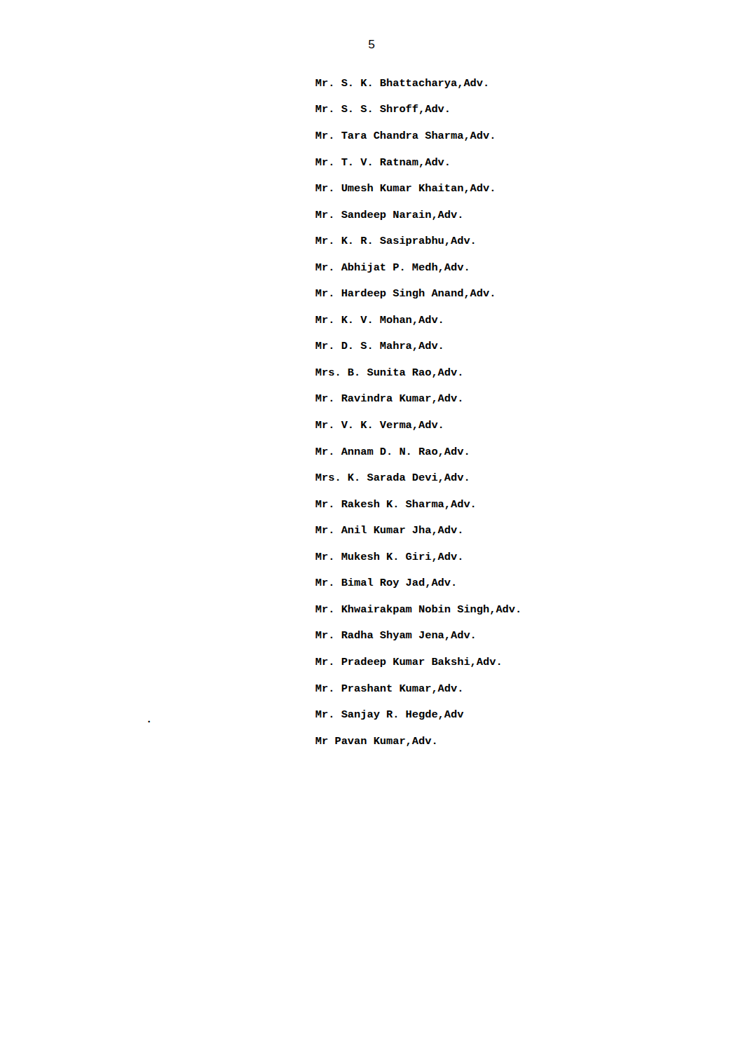5
Mr. S. K. Bhattacharya,Adv.
Mr. S. S. Shroff,Adv.
Mr. Tara Chandra Sharma,Adv.
Mr. T. V. Ratnam,Adv.
Mr. Umesh Kumar Khaitan,Adv.
Mr. Sandeep Narain,Adv.
Mr. K. R. Sasiprabhu,Adv.
Mr. Abhijat P. Medh,Adv.
Mr. Hardeep Singh Anand,Adv.
Mr. K. V. Mohan,Adv.
Mr. D. S. Mahra,Adv.
Mrs. B. Sunita Rao,Adv.
Mr. Ravindra Kumar,Adv.
Mr. V. K. Verma,Adv.
Mr. Annam D. N. Rao,Adv.
Mrs. K. Sarada Devi,Adv.
Mr. Rakesh K. Sharma,Adv.
Mr. Anil Kumar Jha,Adv.
Mr. Mukesh K. Giri,Adv.
Mr. Bimal Roy Jad,Adv.
Mr. Khwairakpam Nobin Singh,Adv.
Mr. Radha Shyam Jena,Adv.
Mr. Pradeep Kumar Bakshi,Adv.
Mr. Prashant Kumar,Adv.
Mr. Sanjay R. Hegde,Adv
Mr Pavan Kumar,Adv.
.